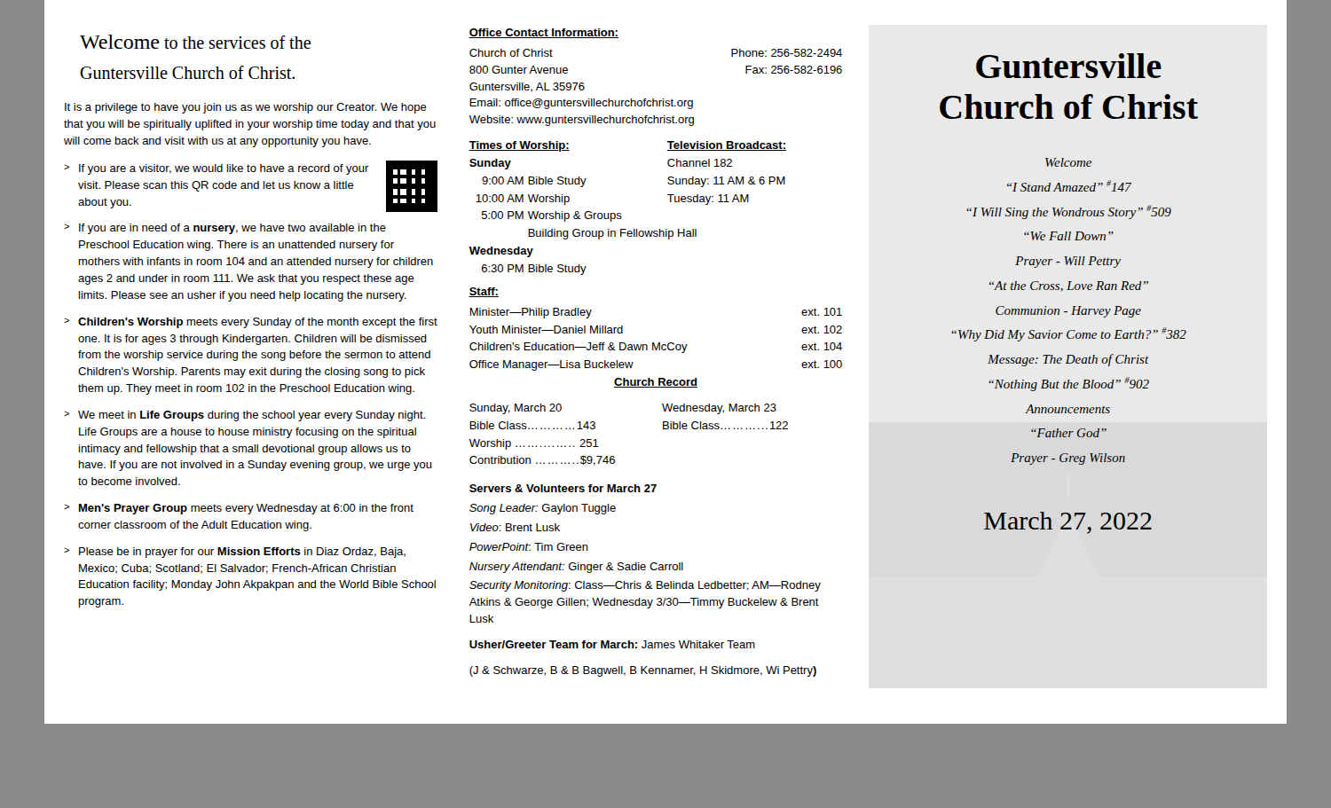Welcome to the services of the
Guntersville Church of Christ.
It is a privilege to have you join us as we worship our Creator. We hope that you will be spiritually uplifted in your worship time today and that you will come back and visit with us at any opportunity you have.
If you are a visitor, we would like to have a record of your visit. Please scan this QR code and let us know a little about you.
If you are in need of a nursery, we have two available in the Preschool Education wing. There is an unattended nursery for mothers with infants in room 104 and an attended nursery for children ages 2 and under in room 111. We ask that you respect these age limits. Please see an usher if you need help locating the nursery.
Children's Worship meets every Sunday of the month except the first one. It is for ages 3 through Kindergarten. Children will be dismissed from the worship service during the song before the sermon to attend Children's Worship. Parents may exit during the closing song to pick them up. They meet in room 102 in the Preschool Education wing.
We meet in Life Groups during the school year every Sunday night. Life Groups are a house to house ministry focusing on the spiritual intimacy and fellowship that a small devotional group allows us to have. If you are not involved in a Sunday evening group, we urge you to become involved.
Men's Prayer Group meets every Wednesday at 6:00 in the front corner classroom of the Adult Education wing.
Please be in prayer for our Mission Efforts in Diaz Ordaz, Baja, Mexico; Cuba; Scotland; El Salvador; French-African Christian Education facility; Monday John Akpakpan and the World Bible School program.
Office Contact Information:
Church of Christ Phone: 256-582-2494
800 Gunter Avenue Fax: 256-582-6196
Guntersville, AL 35976
Email: office@guntersvillechurchofchrist.org
Website: www.guntersvillechurchofchrist.org
| Times of Worship: | Television Broadcast: |
| Sunday | Channel 182 |
| 9:00 AM | Bible Study | Sunday: 11 AM & 6 PM |
| 10:00 AM | Worship | Tuesday: 11 AM |
| 5:00 PM | Worship & Groups | |
| | Building Group in Fellowship Hall |
| Wednesday |
| 6:30 PM | Bible Study |
Staff:
| Minister—Philip Bradley | ext. 101 |
| Youth Minister—Daniel Millard | ext. 102 |
| Children's Education—Jeff & Dawn McCoy | ext. 104 |
| Office Manager—Lisa Buckelew | ext. 100 |
Church Record
| Sunday, March 20 |
| Bible Class ………… 143 |
| Worship ……....….. 251 |
| Contribution ……….. $9,746 |
| Wednesday, March 23 |
| Bible Class ………... 122 |
Servers & Volunteers for March 27
Song Leader: Gaylon Tuggle
Video: Brent Lusk
PowerPoint: Tim Green
Nursery Attendant: Ginger & Sadie Carroll
Security Monitoring: Class—Chris & Belinda Ledbetter; AM—Rodney Atkins & George Gillen; Wednesday 3/30—Timmy Buckelew & Brent Lusk
Usher/Greeter Team for March: James Whitaker Team
(J & Schwarze, B & B Bagwell, B Kennamer, H Skidmore, Wi Pettry)
Guntersville
Church of Christ
Welcome
“I Stand Amazed” #147
“I Will Sing the Wondrous Story” #509
“We Fall Down”
Prayer - Will Pettry
“At the Cross, Love Ran Red”
Communion - Harvey Page
“Why Did My Savior Come to Earth?” #382
Message: The Death of Christ
“Nothing But the Blood” #902
Announcements
“Father God”
Prayer - Greg Wilson
March 27, 2022